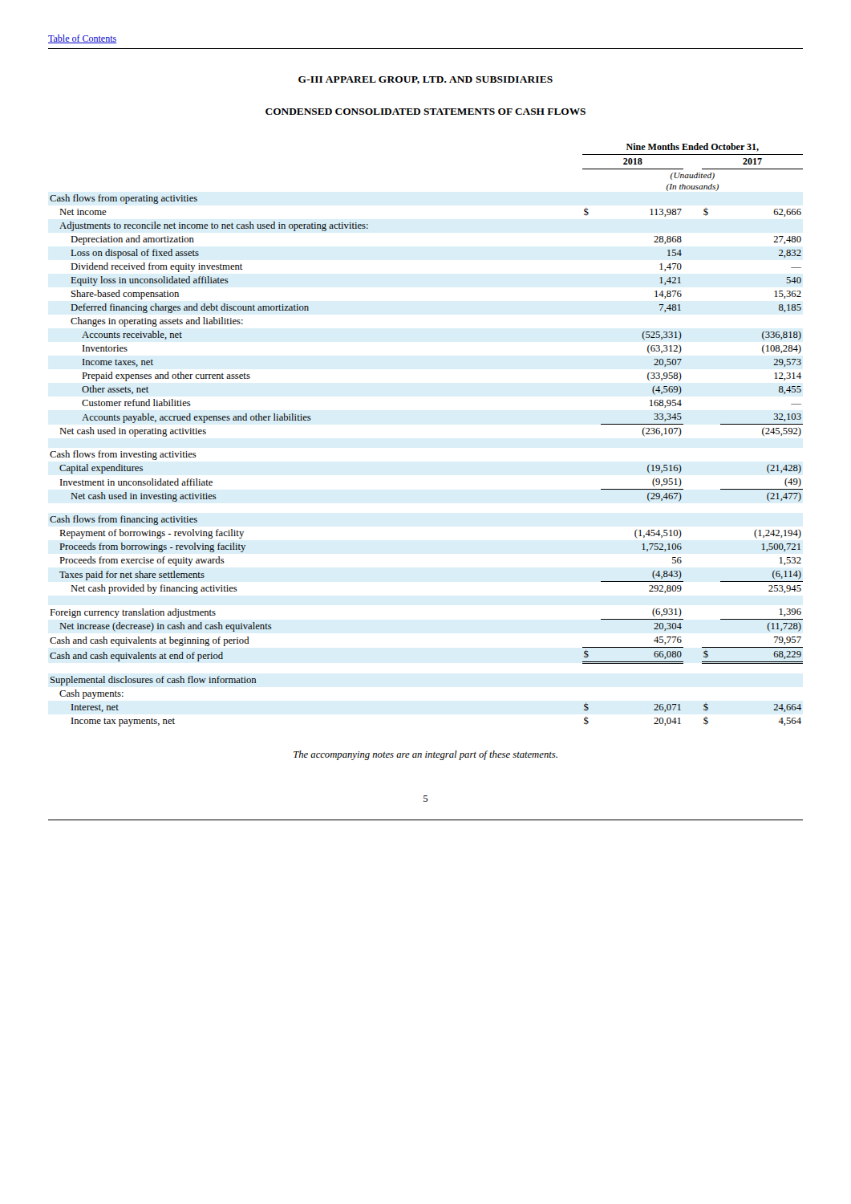Table of Contents
G-III APPAREL GROUP, LTD. AND SUBSIDIARIES
CONDENSED CONSOLIDATED STATEMENTS OF CASH FLOWS
| | Nine Months Ended October 31, |
| | 2018 | | 2017 |
| | (Unaudited) |
| | (In thousands) |
| Cash flows from operating activities | | | | | |
| Net income | $ | 113,987 | | $ | 62,666 |
| Adjustments to reconcile net income to net cash used in operating activities: | | | | | |
| Depreciation and amortization | | 28,868 | | | 27,480 |
| Loss on disposal of fixed assets | | 154 | | | 2,832 |
| Dividend received from equity investment | | 1,470 | | | — |
| Equity loss in unconsolidated affiliates | | 1,421 | | | 540 |
| Share-based compensation | | 14,876 | | | 15,362 |
| Deferred financing charges and debt discount amortization | | 7,481 | | | 8,185 |
| Changes in operating assets and liabilities: | | | | | |
| Accounts receivable, net | | (525,331) | | | (336,818) |
| Inventories | | (63,312) | | | (108,284) |
| Income taxes, net | | 20,507 | | | 29,573 |
| Prepaid expenses and other current assets | | (33,958) | | | 12,314 |
| Other assets, net | | (4,569) | | | 8,455 |
| Customer refund liabilities | | 168,954 | | | — |
| Accounts payable, accrued expenses and other liabilities | | 33,345 | | | 32,103 |
| Net cash used in operating activities | | (236,107) | | | (245,592) |
| Cash flows from investing activities | | | | | |
| Capital expenditures | | (19,516) | | | (21,428) |
| Investment in unconsolidated affiliate | | (9,951) | | | (49) |
| Net cash used in investing activities | | (29,467) | | | (21,477) |
| Cash flows from financing activities | | | | | |
| Repayment of borrowings - revolving facility | | (1,454,510) | | | (1,242,194) |
| Proceeds from borrowings - revolving facility | | 1,752,106 | | | 1,500,721 |
| Proceeds from exercise of equity awards | | 56 | | | 1,532 |
| Taxes paid for net share settlements | | (4,843) | | | (6,114) |
| Net cash provided by financing activities | | 292,809 | | | 253,945 |
| Foreign currency translation adjustments | | (6,931) | | | 1,396 |
| Net increase (decrease) in cash and cash equivalents | | 20,304 | | | (11,728) |
| Cash and cash equivalents at beginning of period | | 45,776 | | | 79,957 |
| Cash and cash equivalents at end of period | $ | 66,080 | | $ | 68,229 |
| Supplemental disclosures of cash flow information | | | | | |
| Cash payments: | | | | | |
| Interest, net | $ | 26,071 | | $ | 24,664 |
| Income tax payments, net | $ | 20,041 | | $ | 4,564 |
The accompanying notes are an integral part of these statements.
5